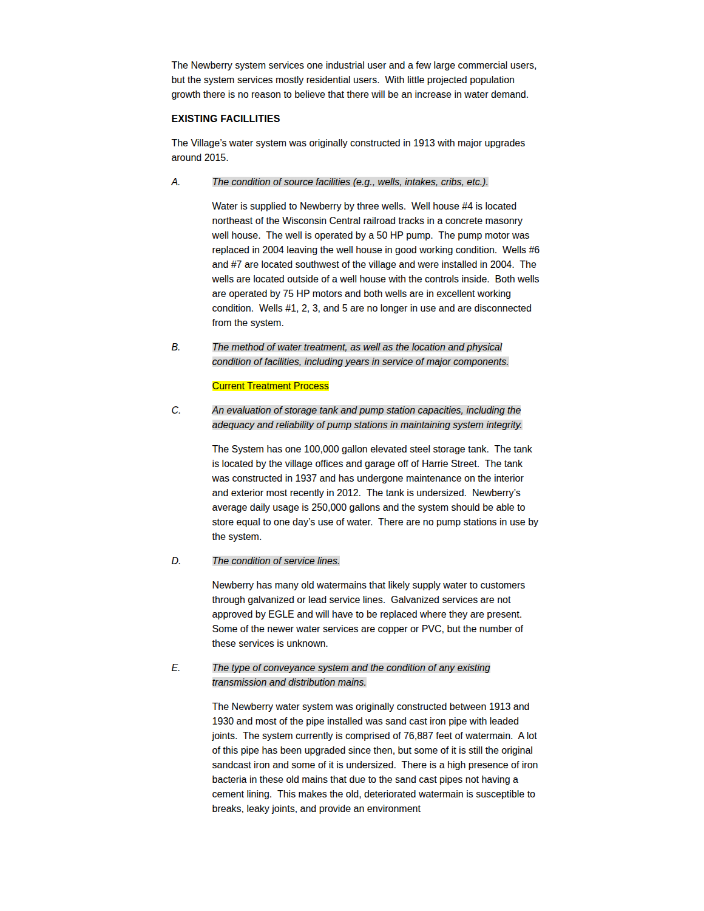The Newberry system services one industrial user and a few large commercial users, but the system services mostly residential users. With little projected population growth there is no reason to believe that there will be an increase in water demand.
EXISTING FACILLITIES
The Village’s water system was originally constructed in 1913 with major upgrades around 2015.
A.
The condition of source facilities (e.g., wells, intakes, cribs, etc.).
Water is supplied to Newberry by three wells. Well house #4 is located northeast of the Wisconsin Central railroad tracks in a concrete masonry well house. The well is operated by a 50 HP pump. The pump motor was replaced in 2004 leaving the well house in good working condition. Wells #6 and #7 are located southwest of the village and were installed in 2004. The wells are located outside of a well house with the controls inside. Both wells are operated by 75 HP motors and both wells are in excellent working condition. Wells #1, 2, 3, and 5 are no longer in use and are disconnected from the system.
B.
The method of water treatment, as well as the location and physical condition of facilities, including years in service of major components.
Current Treatment Process
C.
An evaluation of storage tank and pump station capacities, including the adequacy and reliability of pump stations in maintaining system integrity.
The System has one 100,000 gallon elevated steel storage tank. The tank is located by the village offices and garage off of Harrie Street. The tank was constructed in 1937 and has undergone maintenance on the interior and exterior most recently in 2012. The tank is undersized. Newberry’s average daily usage is 250,000 gallons and the system should be able to store equal to one day’s use of water. There are no pump stations in use by the system.
D.
The condition of service lines.
Newberry has many old watermains that likely supply water to customers through galvanized or lead service lines. Galvanized services are not approved by EGLE and will have to be replaced where they are present. Some of the newer water services are copper or PVC, but the number of these services is unknown.
E.
The type of conveyance system and the condition of any existing transmission and distribution mains.
The Newberry water system was originally constructed between 1913 and 1930 and most of the pipe installed was sand cast iron pipe with leaded joints. The system currently is comprised of 76,887 feet of watermain. A lot of this pipe has been upgraded since then, but some of it is still the original sandcast iron and some of it is undersized. There is a high presence of iron bacteria in these old mains that due to the sand cast pipes not having a cement lining. This makes the old, deteriorated watermain is susceptible to breaks, leaky joints, and provide an environment